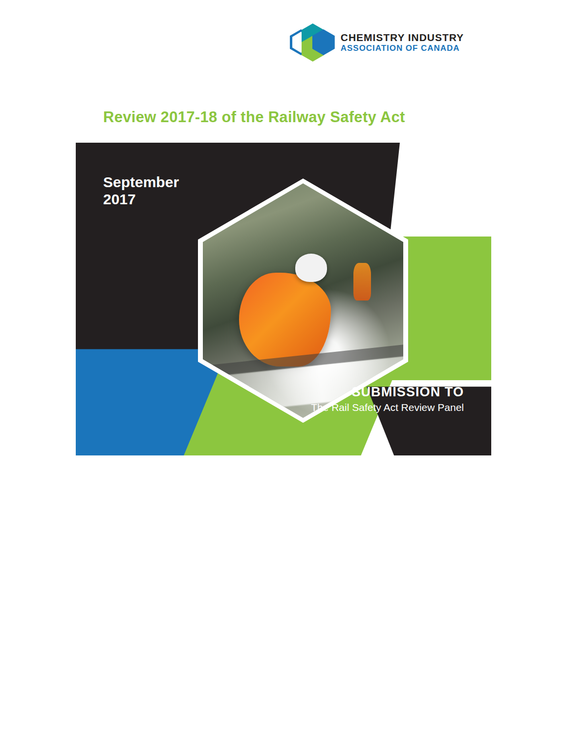CHEMISTRY INDUSTRY ASSOCIATION OF CANADA
Review 2017-18 of the Railway Safety Act
September
2017
SUBMISSION TO The Rail Safety Act Review Panel